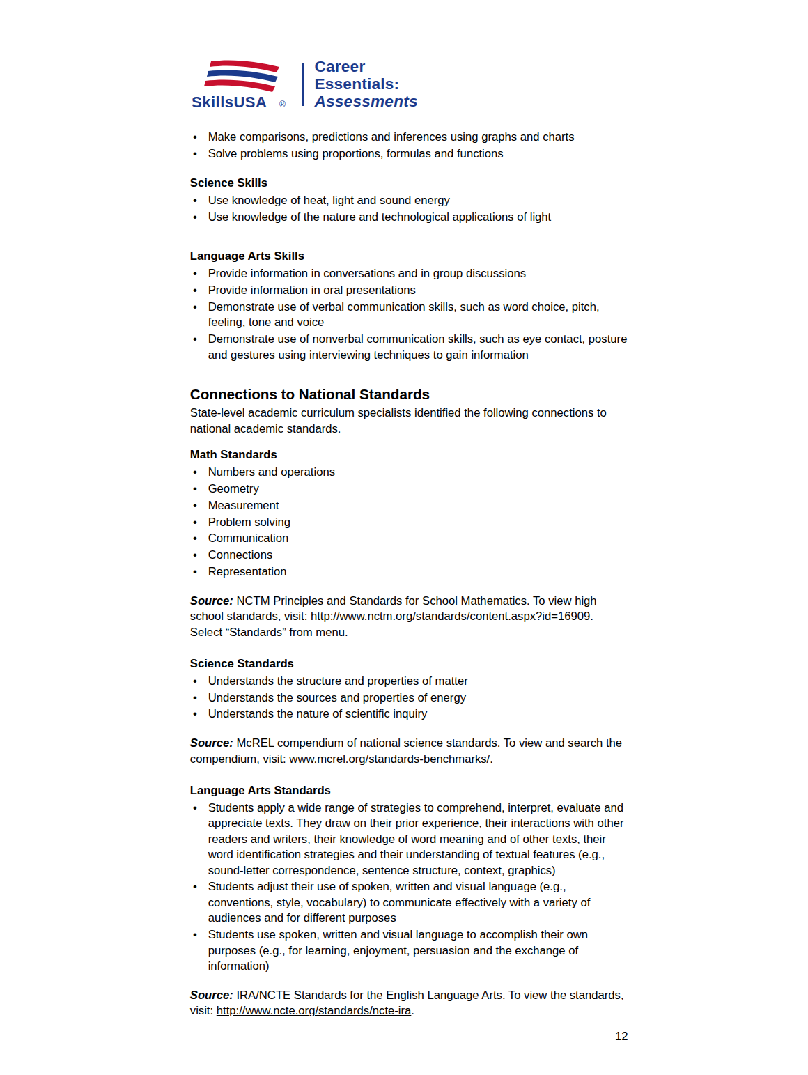SkillsUSA SkillsUSA ® Career
Essentials:
Assessments
Make comparisons, predictions and inferences using graphs and charts
Solve problems using proportions, formulas and functions
Science Skills
Use knowledge of heat, light and sound energy
Use knowledge of the nature and technological applications of light
Language Arts Skills
Provide information in conversations and in group discussions
Provide information in oral presentations
Demonstrate use of verbal communication skills, such as word choice, pitch, feeling, tone and voice
Demonstrate use of nonverbal communication skills, such as eye contact, posture and gestures using interviewing techniques to gain information
Connections to National Standards
State-level academic curriculum specialists identified the following connections to national academic standards.
Math Standards
Numbers and operations
Geometry
Measurement
Problem solving
Communication
Connections
Representation
Source: NCTM Principles and Standards for School Mathematics. To view high school standards, visit: http://www.nctm.org/standards/content.aspx?id=16909. Select “Standards” from menu.
Science Standards
Understands the structure and properties of matter
Understands the sources and properties of energy
Understands the nature of scientific inquiry
Source: McREL compendium of national science standards. To view and search the compendium, visit: www.mcrel.org/standards-benchmarks/.
Language Arts Standards
Students apply a wide range of strategies to comprehend, interpret, evaluate and appreciate texts. They draw on their prior experience, their interactions with other readers and writers, their knowledge of word meaning and of other texts, their word identification strategies and their understanding of textual features (e.g., sound-letter correspondence, sentence structure, context, graphics)
Students adjust their use of spoken, written and visual language (e.g., conventions, style, vocabulary) to communicate effectively with a variety of audiences and for different purposes
Students use spoken, written and visual language to accomplish their own purposes (e.g., for learning, enjoyment, persuasion and the exchange of information)
Source: IRA/NCTE Standards for the English Language Arts. To view the standards, visit: http://www.ncte.org/standards/ncte-ira.
12